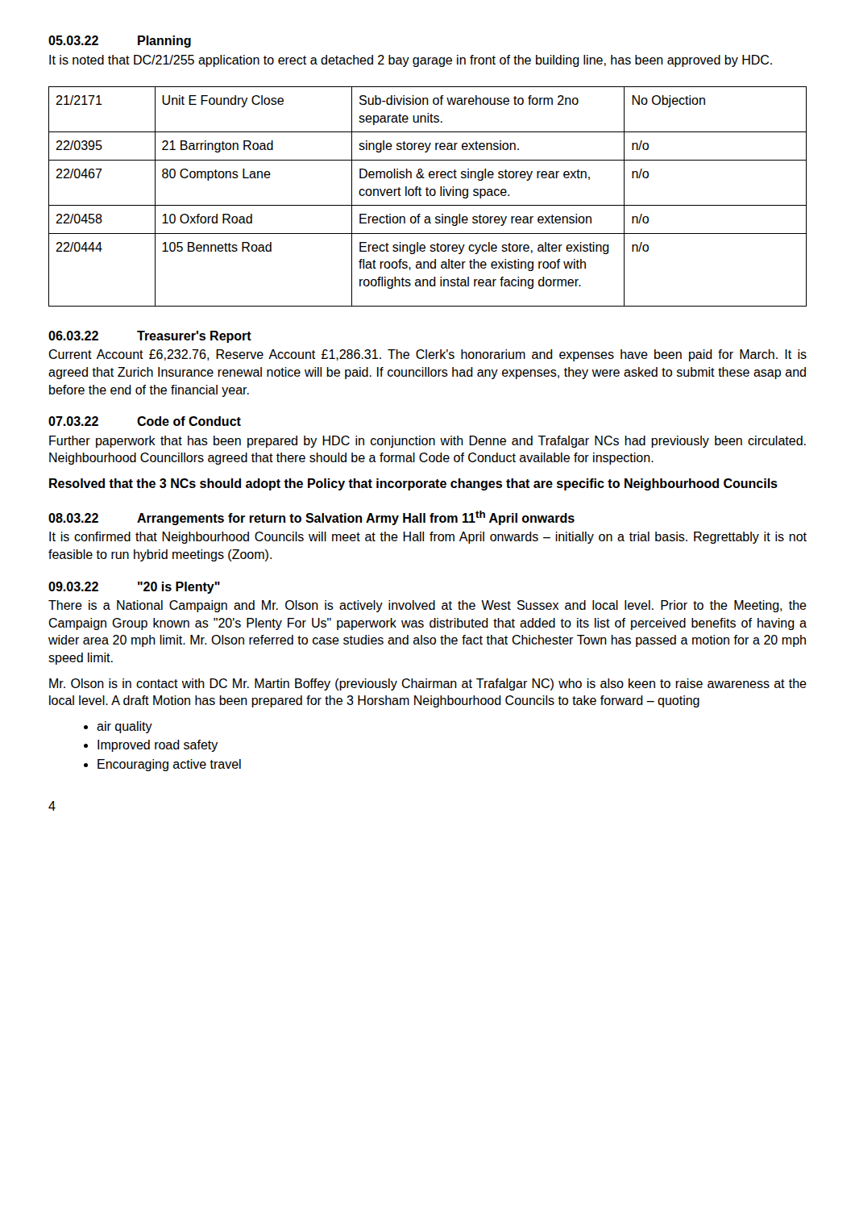05.03.22 Planning
It is noted that DC/21/255 application to erect a detached 2 bay garage in front of the building line, has been approved by HDC.
| 21/2171 | Unit E Foundry Close | Sub-division of warehouse to form 2no separate units. | No Objection |
| 22/0395 | 21 Barrington Road | single storey rear extension. | n/o |
| 22/0467 | 80 Comptons Lane | Demolish & erect single storey rear extn, convert loft to living space. | n/o |
| 22/0458 | 10 Oxford Road | Erection of a single storey rear extension | n/o |
| 22/0444 | 105 Bennetts Road | Erect single storey cycle store, alter existing flat roofs, and alter the existing roof with rooflights and instal rear facing dormer. | n/o |
06.03.22 Treasurer's Report
Current Account £6,232.76, Reserve Account £1,286.31. The Clerk's honorarium and expenses have been paid for March. It is agreed that Zurich Insurance renewal notice will be paid. If councillors had any expenses, they were asked to submit these asap and before the end of the financial year.
07.03.22 Code of Conduct
Further paperwork that has been prepared by HDC in conjunction with Denne and Trafalgar NCs had previously been circulated. Neighbourhood Councillors agreed that there should be a formal Code of Conduct available for inspection.
Resolved that the 3 NCs should adopt the Policy that incorporate changes that are specific to Neighbourhood Councils
08.03.22 Arrangements for return to Salvation Army Hall from 11th April onwards
It is confirmed that Neighbourhood Councils will meet at the Hall from April onwards – initially on a trial basis. Regrettably it is not feasible to run hybrid meetings (Zoom).
09.03.22"20 is Plenty"
There is a National Campaign and Mr. Olson is actively involved at the West Sussex and local level. Prior to the Meeting, the Campaign Group known as "20's Plenty For Us" paperwork was distributed that added to its list of perceived benefits of having a wider area 20 mph limit. Mr. Olson referred to case studies and also the fact that Chichester Town has passed a motion for a 20 mph speed limit.
Mr. Olson is in contact with DC Mr. Martin Boffey (previously Chairman at Trafalgar NC) who is also keen to raise awareness at the local level. A draft Motion has been prepared for the 3 Horsham Neighbourhood Councils to take forward – quoting
air quality
Improved road safety
Encouraging active travel
4